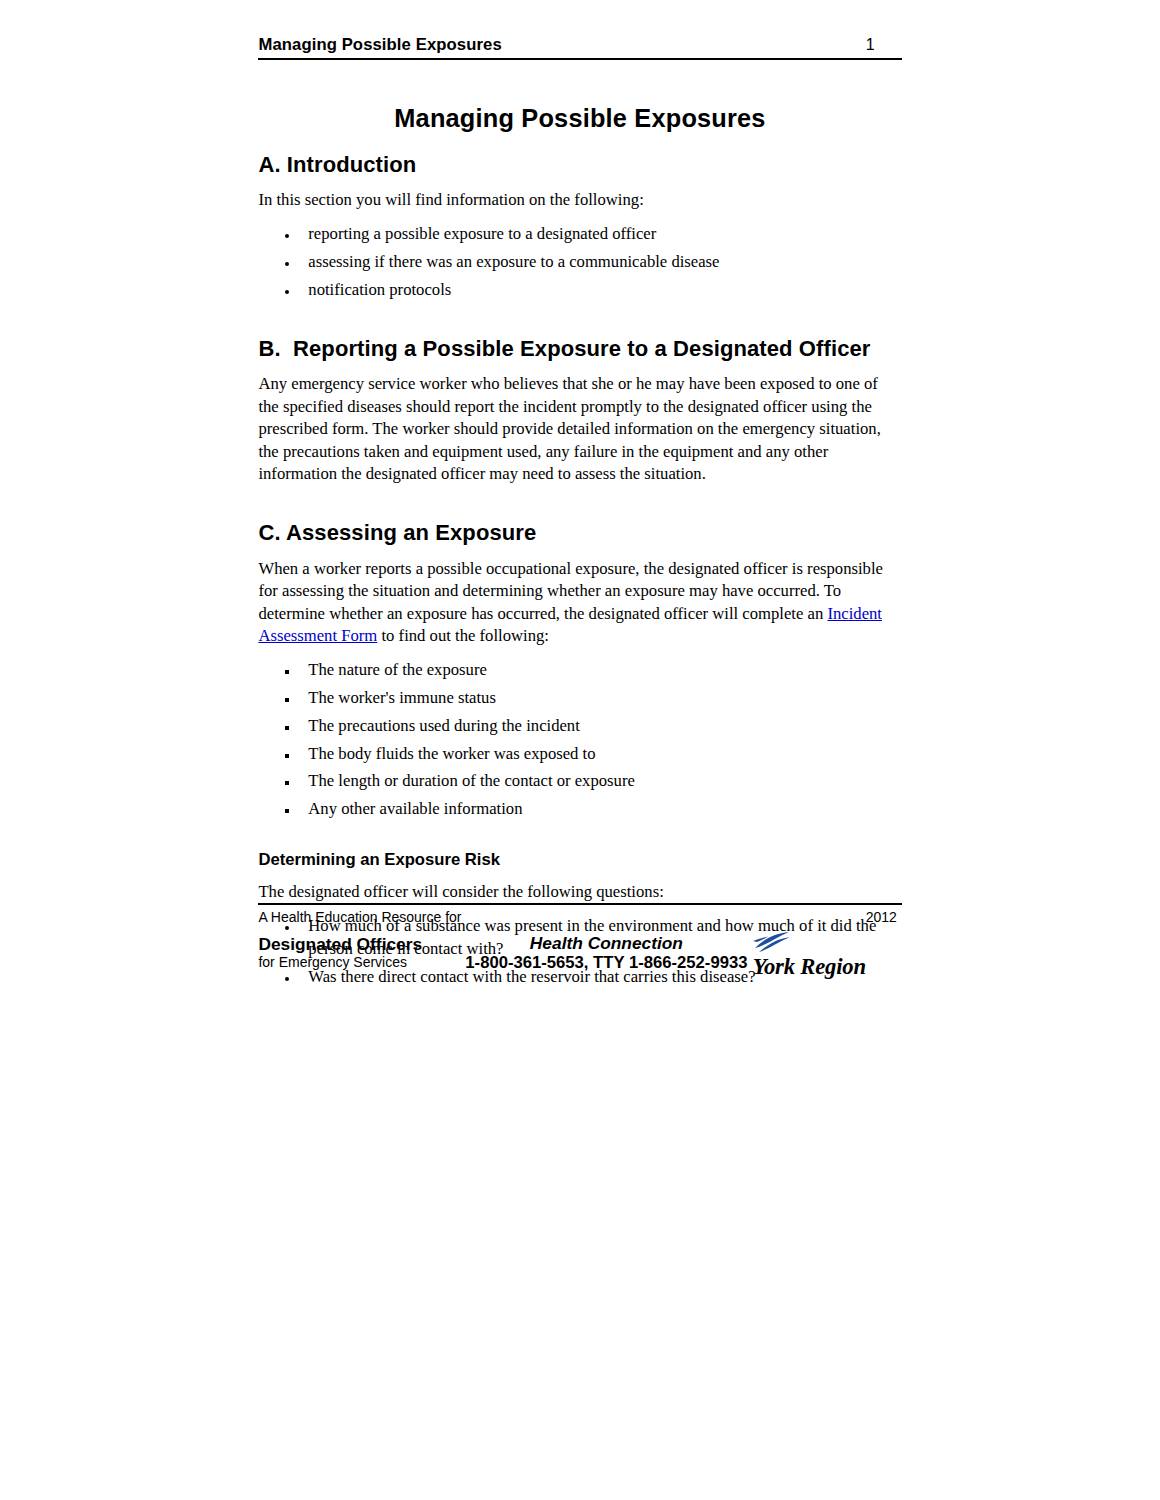Managing Possible Exposures
1
Managing Possible Exposures
A. Introduction
In this section you will find information on the following:
reporting a possible exposure to a designated officer
assessing if there was an exposure to a communicable disease
notification protocols
B. Reporting a Possible Exposure to a Designated Officer
Any emergency service worker who believes that she or he may have been exposed to one of the specified diseases should report the incident promptly to the designated officer using the prescribed form. The worker should provide detailed information on the emergency situation, the precautions taken and equipment used, any failure in the equipment and any other information the designated officer may need to assess the situation.
C. Assessing an Exposure
When a worker reports a possible occupational exposure, the designated officer is responsible for assessing the situation and determining whether an exposure may have occurred. To determine whether an exposure has occurred, the designated officer will complete an Incident Assessment Form to find out the following:
The nature of the exposure
The worker's immune status
The precautions used during the incident
The body fluids the worker was exposed to
The length or duration of the contact or exposure
Any other available information
Determining an Exposure Risk
The designated officer will consider the following questions:
How much of a substance was present in the environment and how much of it did the person come in contact with?
Was there direct contact with the reservoir that carries this disease?
A Health Education Resource for
2012
Designated Officers
for Emergency Services
Health Connection
1-800-361-5653, TTY 1-866-252-9933
York Region